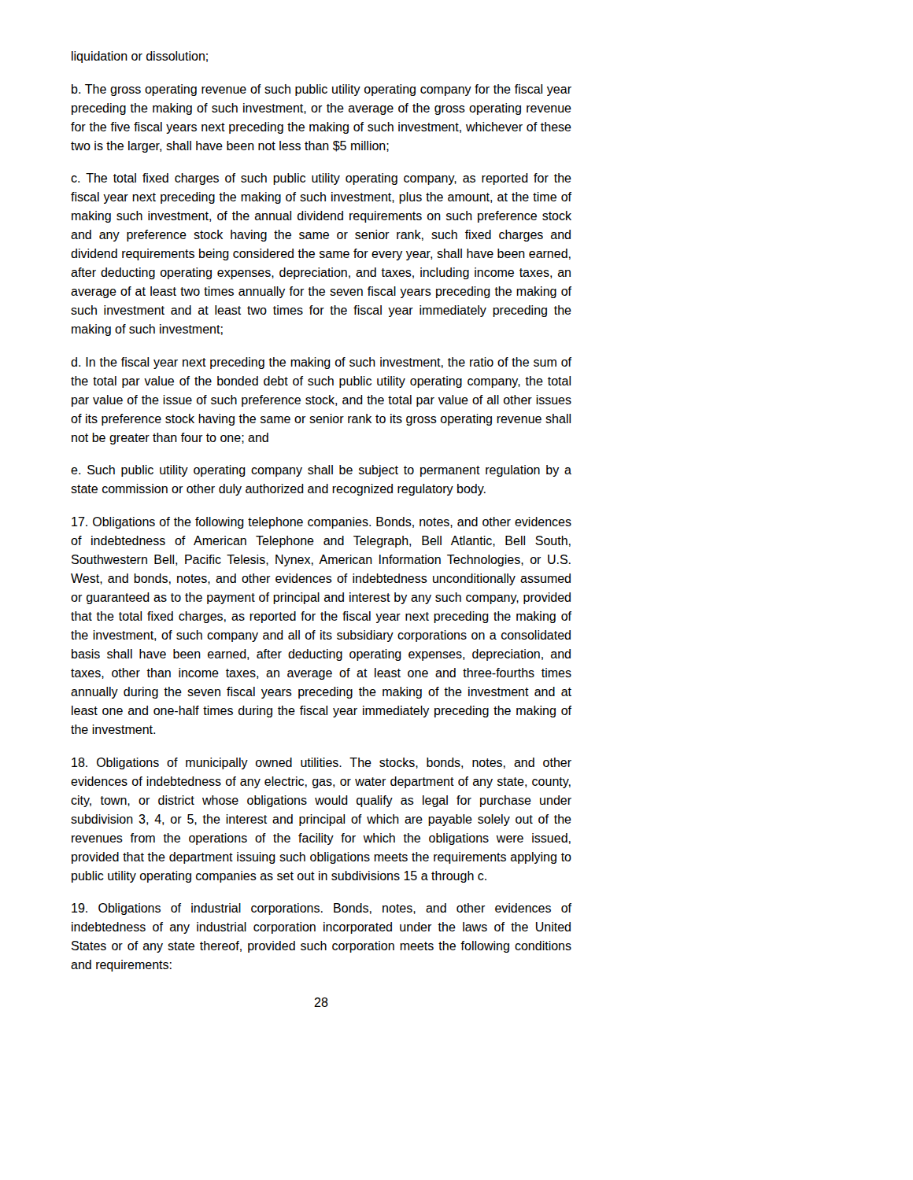liquidation or dissolution;
b. The gross operating revenue of such public utility operating company for the fiscal year preceding the making of such investment, or the average of the gross operating revenue for the five fiscal years next preceding the making of such investment, whichever of these two is the larger, shall have been not less than $5 million;
c. The total fixed charges of such public utility operating company, as reported for the fiscal year next preceding the making of such investment, plus the amount, at the time of making such investment, of the annual dividend requirements on such preference stock and any preference stock having the same or senior rank, such fixed charges and dividend requirements being considered the same for every year, shall have been earned, after deducting operating expenses, depreciation, and taxes, including income taxes, an average of at least two times annually for the seven fiscal years preceding the making of such investment and at least two times for the fiscal year immediately preceding the making of such investment;
d. In the fiscal year next preceding the making of such investment, the ratio of the sum of the total par value of the bonded debt of such public utility operating company, the total par value of the issue of such preference stock, and the total par value of all other issues of its preference stock having the same or senior rank to its gross operating revenue shall not be greater than four to one; and
e. Such public utility operating company shall be subject to permanent regulation by a state commission or other duly authorized and recognized regulatory body.
17. Obligations of the following telephone companies. Bonds, notes, and other evidences of indebtedness of American Telephone and Telegraph, Bell Atlantic, Bell South, Southwestern Bell, Pacific Telesis, Nynex, American Information Technologies, or U.S. West, and bonds, notes, and other evidences of indebtedness unconditionally assumed or guaranteed as to the payment of principal and interest by any such company, provided that the total fixed charges, as reported for the fiscal year next preceding the making of the investment, of such company and all of its subsidiary corporations on a consolidated basis shall have been earned, after deducting operating expenses, depreciation, and taxes, other than income taxes, an average of at least one and three-fourths times annually during the seven fiscal years preceding the making of the investment and at least one and one-half times during the fiscal year immediately preceding the making of the investment.
18. Obligations of municipally owned utilities. The stocks, bonds, notes, and other evidences of indebtedness of any electric, gas, or water department of any state, county, city, town, or district whose obligations would qualify as legal for purchase under subdivision 3, 4, or 5, the interest and principal of which are payable solely out of the revenues from the operations of the facility for which the obligations were issued, provided that the department issuing such obligations meets the requirements applying to public utility operating companies as set out in subdivisions 15 a through c.
19. Obligations of industrial corporations. Bonds, notes, and other evidences of indebtedness of any industrial corporation incorporated under the laws of the United States or of any state thereof, provided such corporation meets the following conditions and requirements:
28